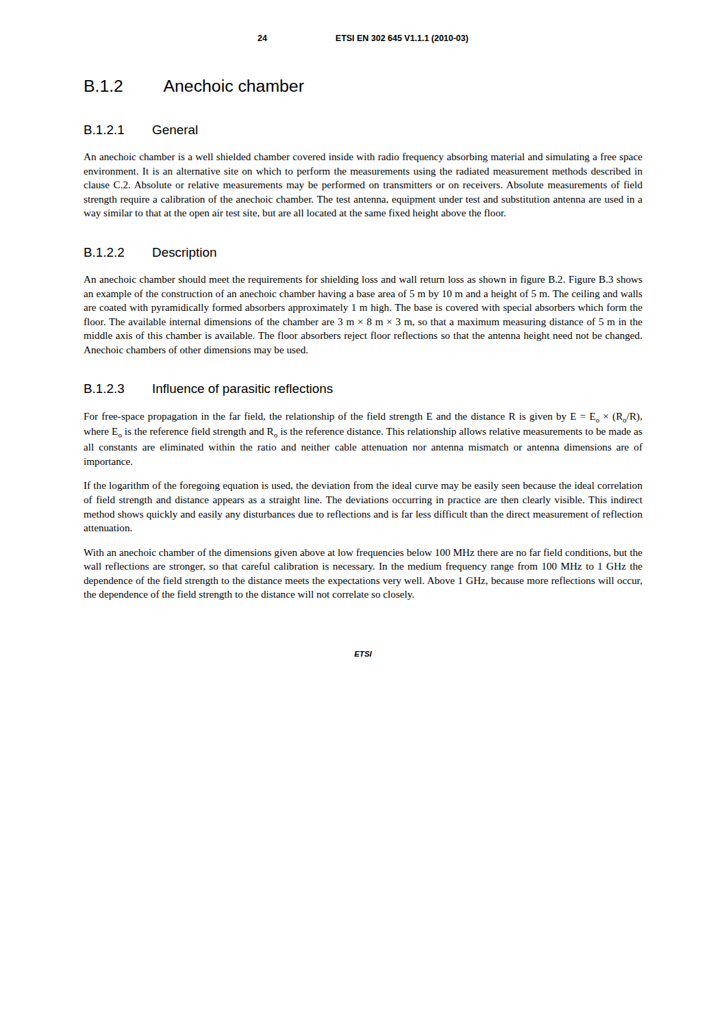24 ETSI EN 302 645 V1.1.1 (2010-03)
B.1.2 Anechoic chamber
B.1.2.1 General
An anechoic chamber is a well shielded chamber covered inside with radio frequency absorbing material and simulating a free space environment. It is an alternative site on which to perform the measurements using the radiated measurement methods described in clause C.2. Absolute or relative measurements may be performed on transmitters or on receivers. Absolute measurements of field strength require a calibration of the anechoic chamber. The test antenna, equipment under test and substitution antenna are used in a way similar to that at the open air test site, but are all located at the same fixed height above the floor.
B.1.2.2 Description
An anechoic chamber should meet the requirements for shielding loss and wall return loss as shown in figure B.2. Figure B.3 shows an example of the construction of an anechoic chamber having a base area of 5 m by 10 m and a height of 5 m. The ceiling and walls are coated with pyramidically formed absorbers approximately 1 m high. The base is covered with special absorbers which form the floor. The available internal dimensions of the chamber are 3 m × 8 m × 3 m, so that a maximum measuring distance of 5 m in the middle axis of this chamber is available. The floor absorbers reject floor reflections so that the antenna height need not be changed. Anechoic chambers of other dimensions may be used.
B.1.2.3 Influence of parasitic reflections
For free-space propagation in the far field, the relationship of the field strength E and the distance R is given by E = Eo × (Ro/R), where Eo is the reference field strength and Ro is the reference distance. This relationship allows relative measurements to be made as all constants are eliminated within the ratio and neither cable attenuation nor antenna mismatch or antenna dimensions are of importance.
If the logarithm of the foregoing equation is used, the deviation from the ideal curve may be easily seen because the ideal correlation of field strength and distance appears as a straight line. The deviations occurring in practice are then clearly visible. This indirect method shows quickly and easily any disturbances due to reflections and is far less difficult than the direct measurement of reflection attenuation.
With an anechoic chamber of the dimensions given above at low frequencies below 100 MHz there are no far field conditions, but the wall reflections are stronger, so that careful calibration is necessary. In the medium frequency range from 100 MHz to 1 GHz the dependence of the field strength to the distance meets the expectations very well. Above 1 GHz, because more reflections will occur, the dependence of the field strength to the distance will not correlate so closely.
ETSI